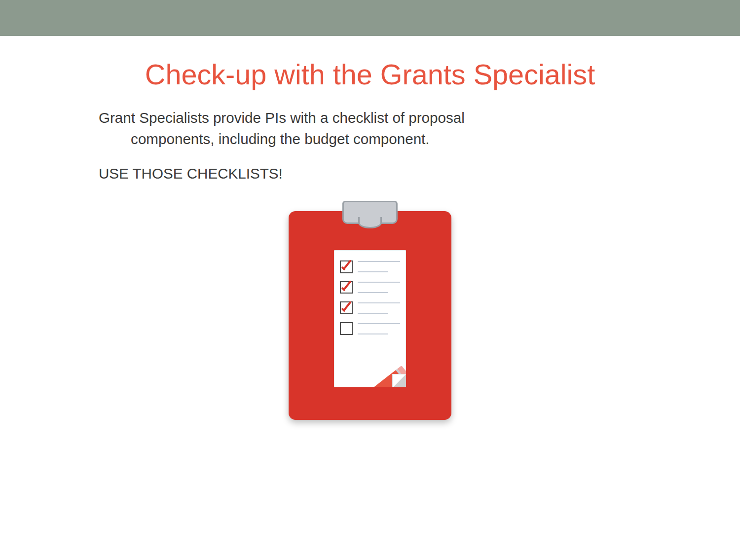Check-up with the Grants Specialist
Grant Specialists provide PIs with a checklist of proposal components, including the budget component.
USE THOSE CHECKLISTS!